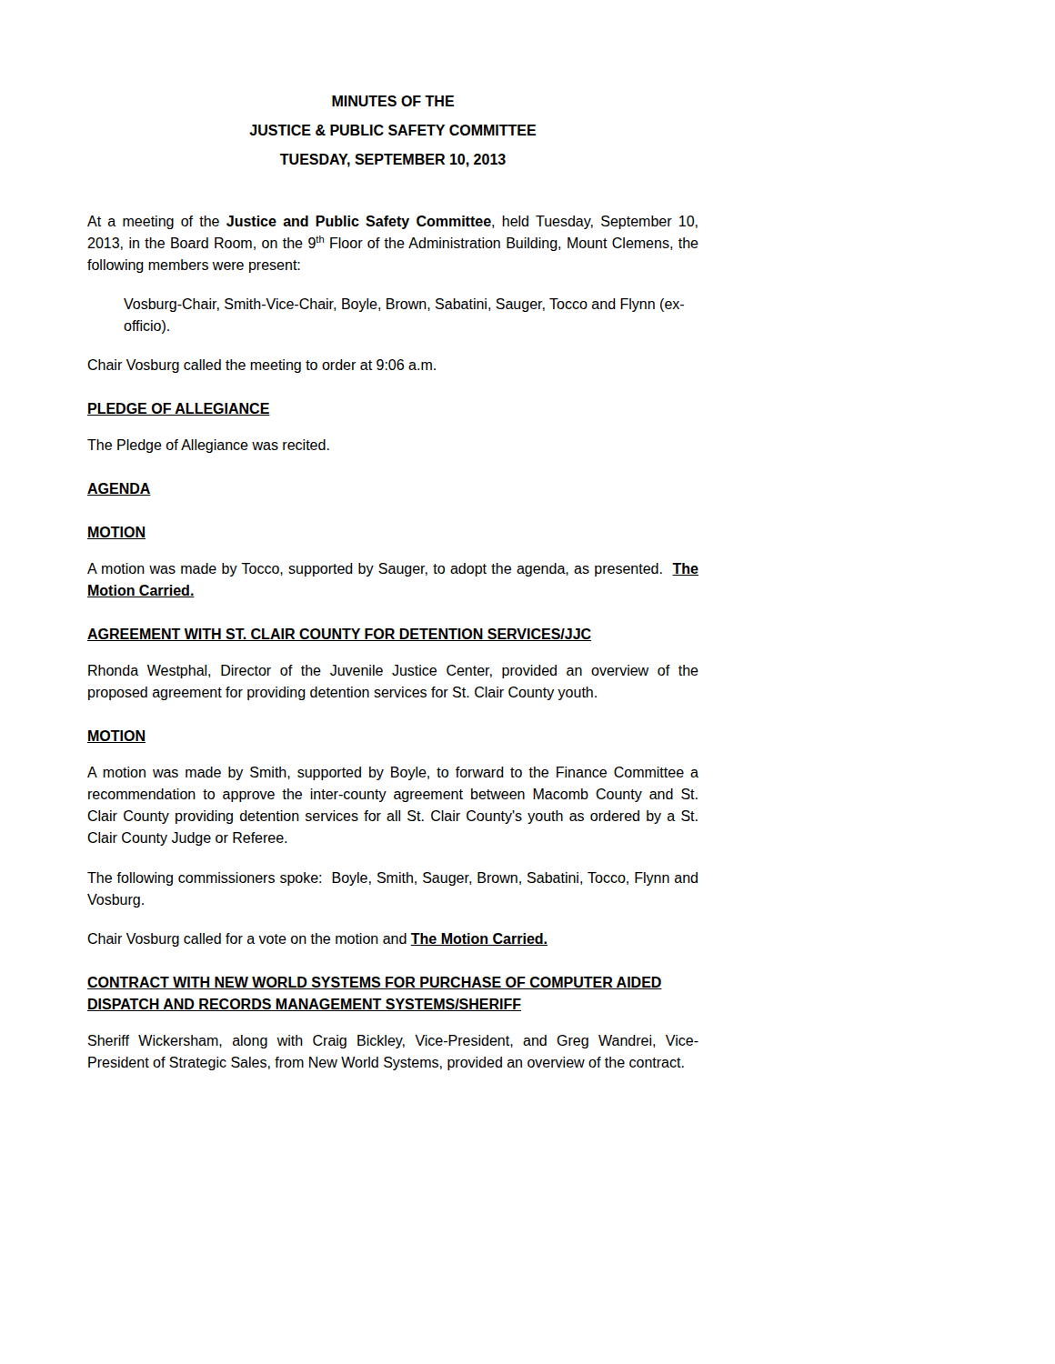MINUTES OF THE
JUSTICE & PUBLIC SAFETY COMMITTEE
TUESDAY, SEPTEMBER 10, 2013
At a meeting of the Justice and Public Safety Committee, held Tuesday, September 10, 2013, in the Board Room, on the 9th Floor of the Administration Building, Mount Clemens, the following members were present:
Vosburg-Chair, Smith-Vice-Chair, Boyle, Brown, Sabatini, Sauger, Tocco and Flynn (ex-officio).
Chair Vosburg called the meeting to order at 9:06 a.m.
PLEDGE OF ALLEGIANCE
The Pledge of Allegiance was recited.
AGENDA
MOTION
A motion was made by Tocco, supported by Sauger, to adopt the agenda, as presented. The Motion Carried.
AGREEMENT WITH ST. CLAIR COUNTY FOR DETENTION SERVICES/JJC
Rhonda Westphal, Director of the Juvenile Justice Center, provided an overview of the proposed agreement for providing detention services for St. Clair County youth.
MOTION
A motion was made by Smith, supported by Boyle, to forward to the Finance Committee a recommendation to approve the inter-county agreement between Macomb County and St. Clair County providing detention services for all St. Clair County's youth as ordered by a St. Clair County Judge or Referee.
The following commissioners spoke: Boyle, Smith, Sauger, Brown, Sabatini, Tocco, Flynn and Vosburg.
Chair Vosburg called for a vote on the motion and The Motion Carried.
CONTRACT WITH NEW WORLD SYSTEMS FOR PURCHASE OF COMPUTER AIDED DISPATCH AND RECORDS MANAGEMENT SYSTEMS/SHERIFF
Sheriff Wickersham, along with Craig Bickley, Vice-President, and Greg Wandrei, Vice-President of Strategic Sales, from New World Systems, provided an overview of the contract.